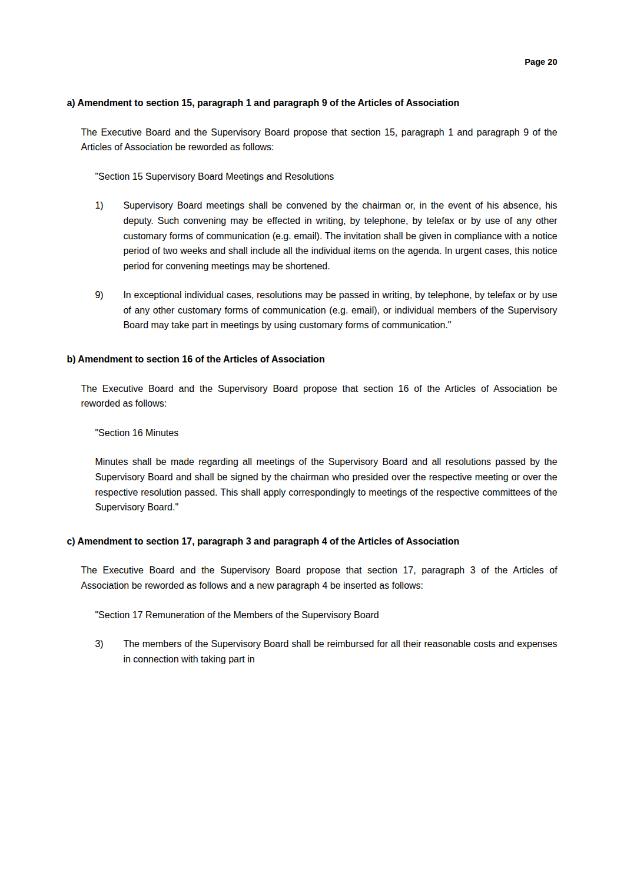Page 20
a) Amendment to section 15, paragraph 1 and paragraph 9 of the Articles of Association
The Executive Board and the Supervisory Board propose that section 15, paragraph 1 and paragraph 9 of the Articles of Association be reworded as follows:
"Section 15 Supervisory Board Meetings and Resolutions
1)
Supervisory Board meetings shall be convened by the chairman or, in the event of his absence, his deputy. Such convening may be effected in writing, by telephone, by telefax or by use of any other customary forms of communication (e.g. email). The invitation shall be given in compliance with a notice period of two weeks and shall include all the individual items on the agenda. In urgent cases, this notice period for convening meetings may be shortened.
9)
In exceptional individual cases, resolutions may be passed in writing, by telephone, by telefax or by use of any other customary forms of communication (e.g. email), or individual members of the Supervisory Board may take part in meetings by using customary forms of communication."
b) Amendment to section 16 of the Articles of Association
The Executive Board and the Supervisory Board propose that section 16 of the Articles of Association be reworded as follows:
"Section 16 Minutes
Minutes shall be made regarding all meetings of the Supervisory Board and all resolutions passed by the Supervisory Board and shall be signed by the chairman who presided over the respective meeting or over the respective resolution passed. This shall apply correspondingly to meetings of the respective committees of the Supervisory Board."
c) Amendment to section 17, paragraph 3 and paragraph 4 of the Articles of Association
The Executive Board and the Supervisory Board propose that section 17, paragraph 3 of the Articles of Association be reworded as follows and a new paragraph 4 be inserted as follows:
"Section 17 Remuneration of the Members of the Supervisory Board
3)
The members of the Supervisory Board shall be reimbursed for all their reasonable costs and expenses in connection with taking part in